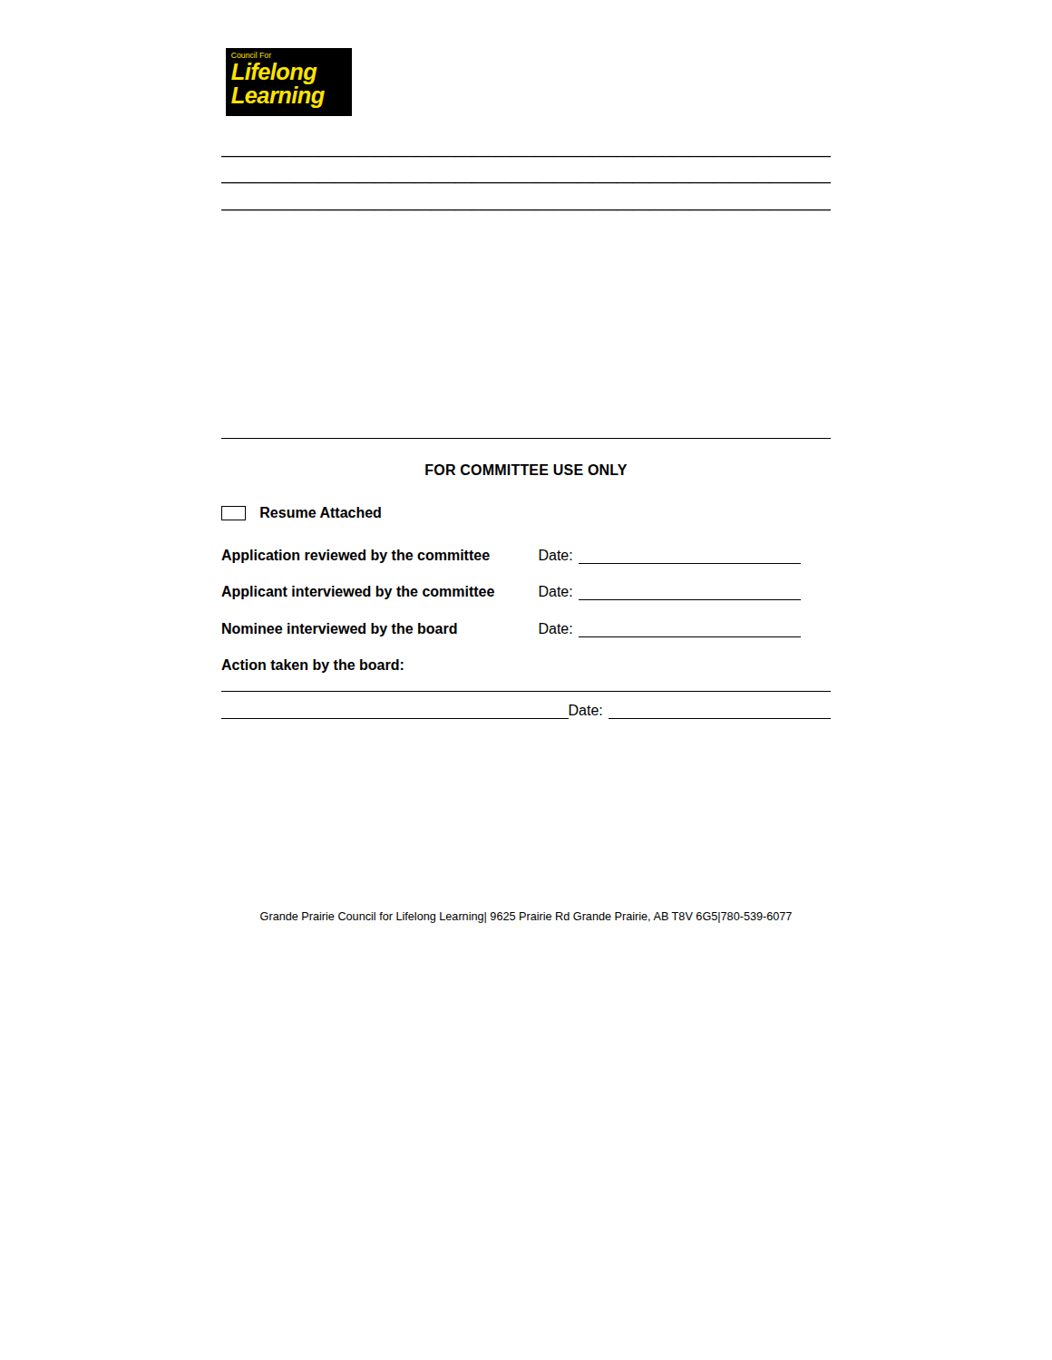Council For Lifelong
Learning
_______________________________________________________________________________________
_______________________________________________________________________________________
_______________________________________________________________________________________
FOR COMMITTEE USE ONLY
Resume Attached
| Application reviewed by the committee | Date: |
| Applicant interviewed by the committee | Date: |
| Nominee interviewed by the board | Date: |
Action taken by the board:
Date:
Grande Prairie Council for Lifelong Learning| 9625 Prairie Rd Grande Prairie, AB T8V 6G5|780-539-6077